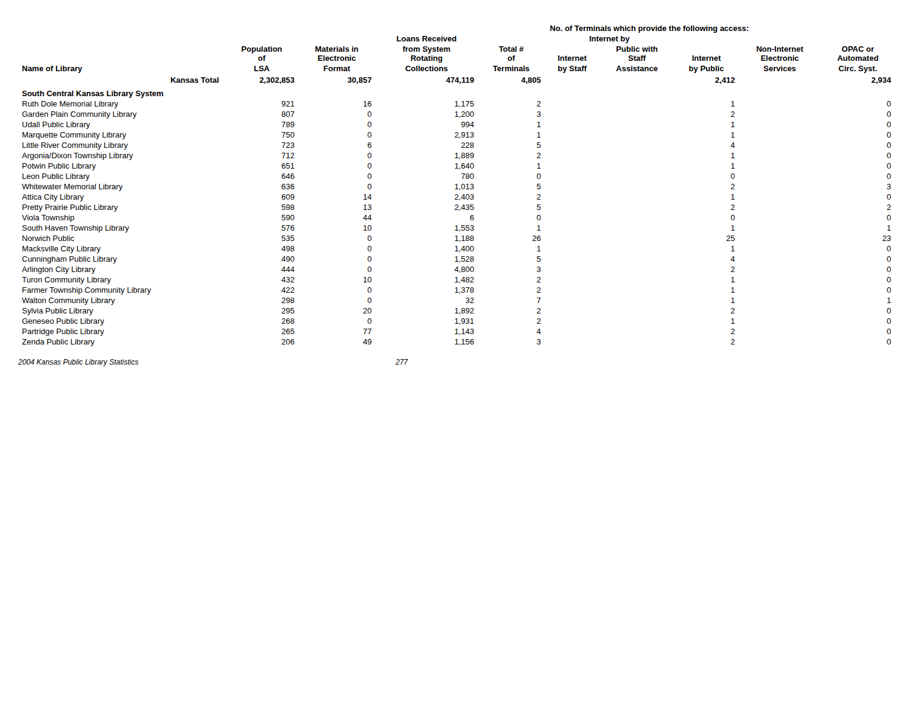| | No. of Terminals which provide the following access: |
| --- | --- |
| | | | Loans Received | | Internet by | | | |
| | Population of | Materials in Electronic | from System Rotating | Total # of | Internet | Public with Staff | Internet | Non-Internet Electronic | OPAC or Automated |
| Name of Library | LSA | Format | Collections | Terminals | by Staff | Assistance | by Public | Services | Circ. Syst. |
| Kansas Total | 2,302,853 | 30,857 | 474,119 | 4,805 | | | 2,412 | | 2,934 |
| South Central Kansas Library System |
| Ruth Dole Memorial Library | 921 | 16 | 1,175 | 2 | | | 1 | | 0 |
| Garden Plain Community Library | 807 | 0 | 1,200 | 3 | | | 2 | | 0 |
| Udall Public Library | 789 | 0 | 994 | 1 | | | 1 | | 0 |
| Marquette Community Library | 750 | 0 | 2,913 | 1 | | | 1 | | 0 |
| Little River Community Library | 723 | 6 | 228 | 5 | | | 4 | | 0 |
| Argonia/Dixon Township Library | 712 | 0 | 1,889 | 2 | | | 1 | | 0 |
| Potwin Public Library | 651 | 0 | 1,640 | 1 | | | 1 | | 0 |
| Leon Public Library | 646 | 0 | 780 | 0 | | | 0 | | 0 |
| Whitewater Memorial Library | 636 | 0 | 1,013 | 5 | | | 2 | | 3 |
| Attica City Library | 609 | 14 | 2,403 | 2 | | | 1 | | 0 |
| Pretty Prairie Public Library | 598 | 13 | 2,435 | 5 | | | 2 | | 2 |
| Viola Township | 590 | 44 | 6 | 0 | | | 0 | | 0 |
| South Haven Township Library | 576 | 10 | 1,553 | 1 | | | 1 | | 1 |
| Norwich Public | 535 | 0 | 1,188 | 26 | | | 25 | | 23 |
| Macksville City Library | 498 | 0 | 1,400 | 1 | | | 1 | | 0 |
| Cunningham Public Library | 490 | 0 | 1,528 | 5 | | | 4 | | 0 |
| Arlington City Library | 444 | 0 | 4,800 | 3 | | | 2 | | 0 |
| Turon Community Library | 432 | 10 | 1,482 | 2 | | | 1 | | 0 |
| Farmer Township Community Library | 422 | 0 | 1,378 | 2 | | | 1 | | 0 |
| Walton Community Library | 298 | 0 | 32 | 7 | | | 1 | | 1 |
| Sylvia Public Library | 295 | 20 | 1,892 | 2 | | | 2 | | 0 |
| Geneseo Public Library | 268 | 0 | 1,931 | 2 | | | 1 | | 0 |
| Partridge Public Library | 265 | 77 | 1,143 | 4 | | | 2 | | 0 |
| Zenda Public Library | 206 | 49 | 1,156 | 3 | | | 2 | | 0 |
2004 Kansas Public Library Statistics 277